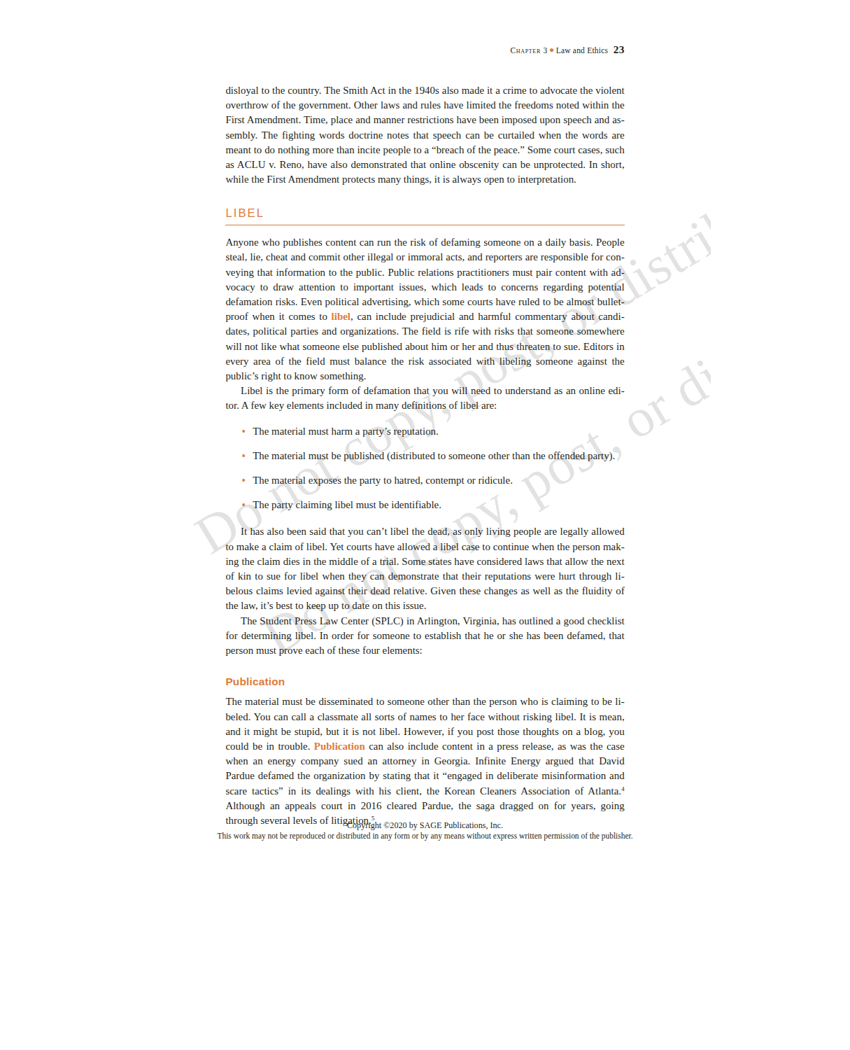Chapter 3●Law and Ethics 23
disloyal to the country. The Smith Act in the 1940s also made it a crime to advocate the violent overthrow of the government. Other laws and rules have limited the freedoms noted within the First Amendment. Time, place and manner restrictions have been imposed upon speech and assembly. The fighting words doctrine notes that speech can be curtailed when the words are meant to do nothing more than incite people to a “breach of the peace.” Some court cases, such as ACLU v. Reno, have also demonstrated that online obscenity can be unprotected. In short, while the First Amendment protects many things, it is always open to interpretation.
Libel
Anyone who publishes content can run the risk of defaming someone on a daily basis. People steal, lie, cheat and commit other illegal or immoral acts, and reporters are responsible for conveying that information to the public. Public relations practitioners must pair content with advocacy to draw attention to important issues, which leads to concerns regarding potential defamation risks. Even political advertising, which some courts have ruled to be almost bulletproof when it comes to libel, can include prejudicial and harmful commentary about candidates, political parties and organizations. The field is rife with risks that someone somewhere will not like what someone else published about him or her and thus threaten to sue. Editors in every area of the field must balance the risk associated with libeling someone against the public’s right to know something.
Libel is the primary form of defamation that you will need to understand as an online editor. A few key elements included in many definitions of libel are:
The material must harm a party’s reputation.
The material must be published (distributed to someone other than the offended party).
The material exposes the party to hatred, contempt or ridicule.
The party claiming libel must be identifiable.
It has also been said that you can’t libel the dead, as only living people are legally allowed to make a claim of libel. Yet courts have allowed a libel case to continue when the person making the claim dies in the middle of a trial. Some states have considered laws that allow the next of kin to sue for libel when they can demonstrate that their reputations were hurt through libelous claims levied against their dead relative. Given these changes as well as the fluidity of the law, it’s best to keep up to date on this issue.
The Student Press Law Center (SPLC) in Arlington, Virginia, has outlined a good checklist for determining libel. In order for someone to establish that he or she has been defamed, that person must prove each of these four elements:
Publication
The material must be disseminated to someone other than the person who is claiming to be libeled. You can call a classmate all sorts of names to her face without risking libel. It is mean, and it might be stupid, but it is not libel. However, if you post those thoughts on a blog, you could be in trouble. Publication can also include content in a press release, as was the case when an energy company sued an attorney in Georgia. Infinite Energy argued that David Pardue defamed the organization by stating that it “engaged in deliberate misinformation and scare tactics” in its dealings with his client, the Korean Cleaners Association of Atlanta.4 Although an appeals court in 2016 cleared Pardue, the saga dragged on for years, going through several levels of litigation.5
Do not copy, post, or distribute Do not copy, post, or distribute
Copyright ©2020 by SAGE Publications, Inc.
This work may not be reproduced or distributed in any form or by any means without express written permission of the publisher.